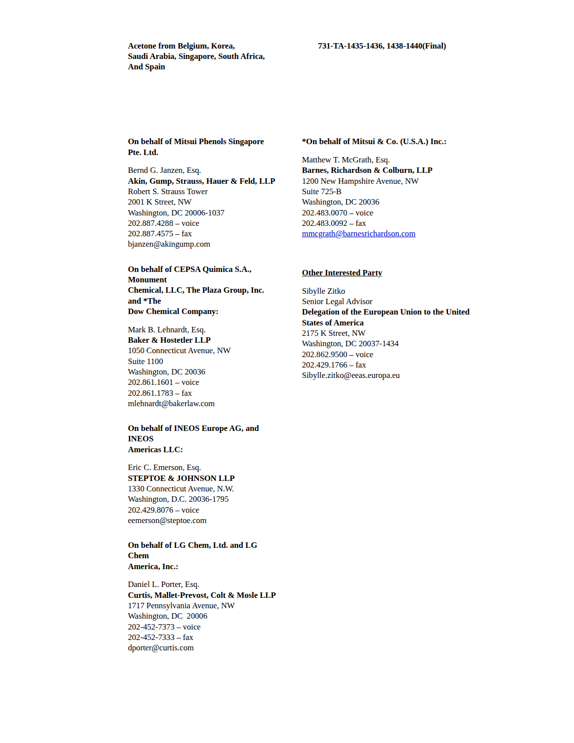Acetone from Belgium, Korea,
Saudi Arabia, Singapore, South Africa,
And Spain
731-TA-1435-1436, 1438-1440(Final)
On behalf of Mitsui Phenols Singapore Pte. Ltd.
Bernd G. Janzen, Esq.
Akin, Gump, Strauss, Hauer & Feld, LLP
Robert S. Strauss Tower
2001 K Street, NW
Washington, DC 20006-1037
202.887.4288 – voice
202.887.4575 – fax
bjanzen@akingump.com
On behalf of CEPSA Quimica S.A., Monument
Chemical, LLC, The Plaza Group, Inc. and *The
Dow Chemical Company:
Mark B. Lehnardt, Esq.
Baker & Hostetler LLP
1050 Connecticut Avenue, NW
Suite 1100
Washington, DC 20036
202.861.1601 – voice
202.861.1783 – fax
mlehnardt@bakerlaw.com
On behalf of INEOS Europe AG, and INEOS
Americas LLC:
Eric C. Emerson, Esq.
STEPTOE & JOHNSON LLP
1330 Connecticut Avenue, N.W.
Washington, D.C. 20036-1795
202.429.8076 – voice
eemerson@steptoe.com
On behalf of LG Chem, Ltd. and LG Chem
America, Inc.:
Daniel L. Porter, Esq.
Curtis, Mallet-Prevost, Colt & Mosle LLP
1717 Pennsylvania Avenue, NW
Washington, DC 20006
202-452-7373 – voice
202-452-7333 – fax
dporter@curtis.com
*On behalf of Mitsui & Co. (U.S.A.) Inc.:
Matthew T. McGrath, Esq.
Barnes, Richardson & Colburn, LLP
1200 New Hampshire Avenue, NW
Suite 725-B
Washington, DC 20036
202.483.0070 – voice
202.483.0092 – fax
mmcgrath@barnesrichardson.com
Other Interested Party
Sibylle Zitko
Senior Legal Advisor
Delegation of the European Union to the United
States of America
2175 K Street, NW
Washington, DC 20037-1434
202.862.9500 – voice
202.429.1766 – fax
Sibylle.zitko@eeas.europa.eu